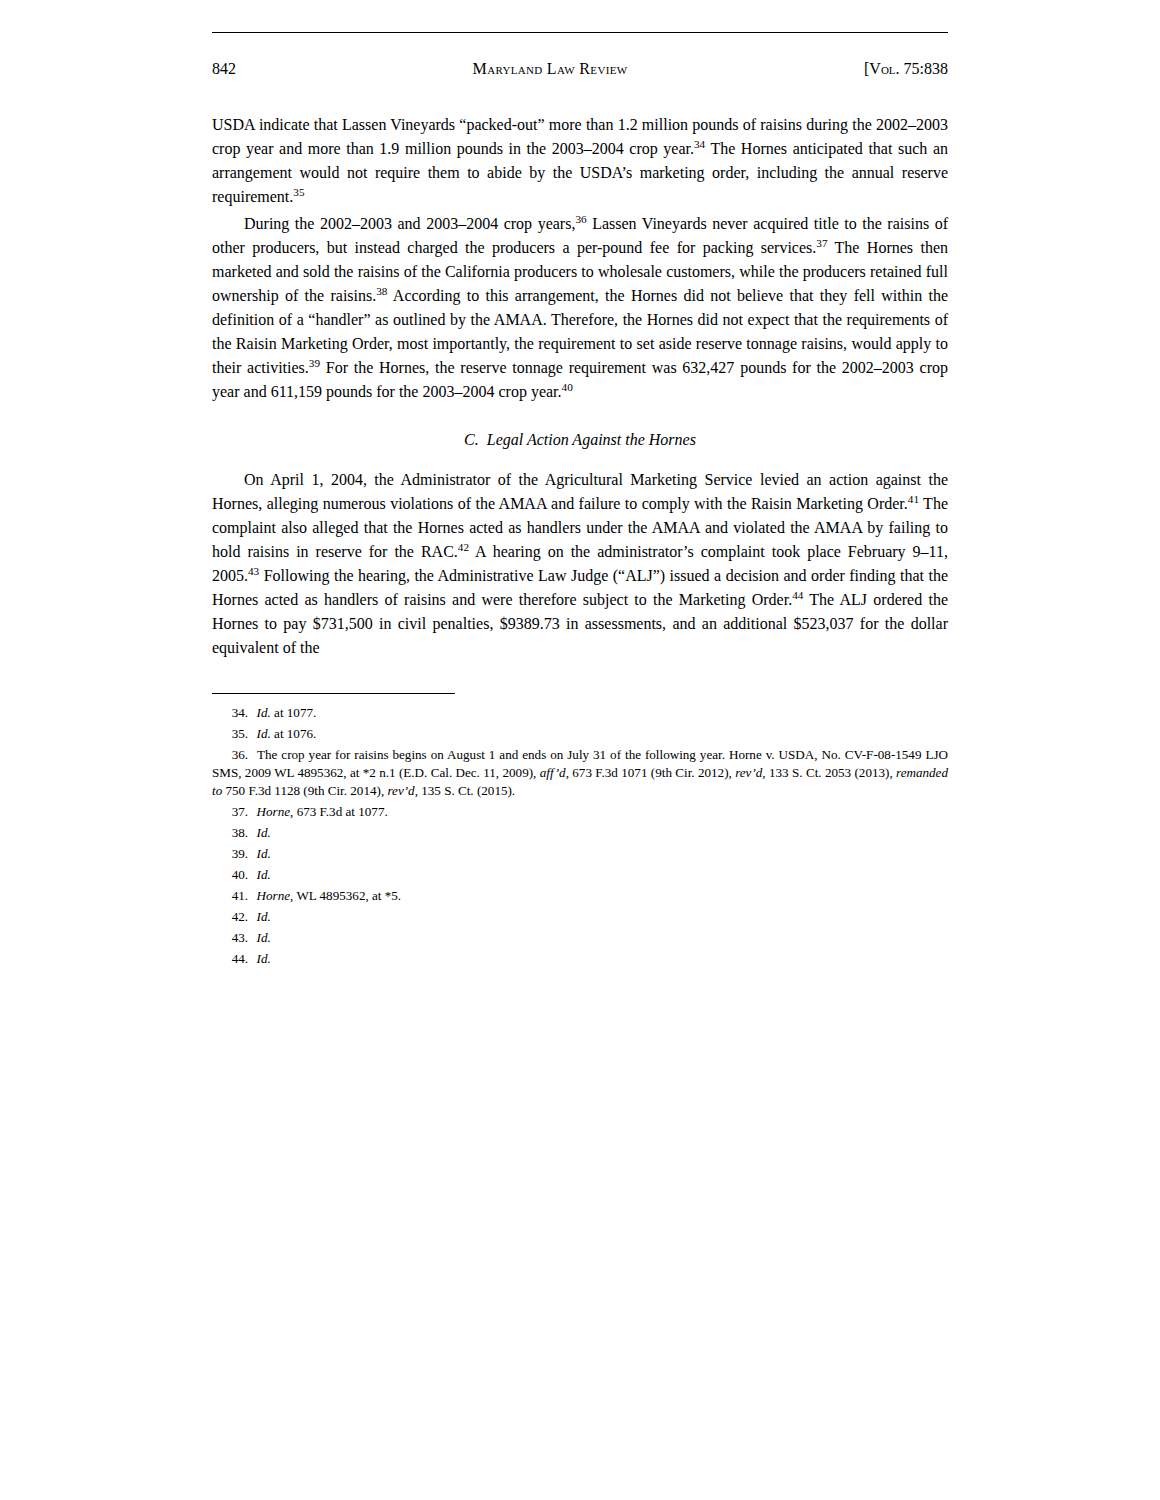842 Maryland Law Review [Vol. 75:838
USDA indicate that Lassen Vineyards “packed-out” more than 1.2 million pounds of raisins during the 2002–2003 crop year and more than 1.9 million pounds in the 2003–2004 crop year.34 The Hornes anticipated that such an arrangement would not require them to abide by the USDA’s marketing order, including the annual reserve requirement.35
During the 2002–2003 and 2003–2004 crop years,36 Lassen Vineyards never acquired title to the raisins of other producers, but instead charged the producers a per-pound fee for packing services.37 The Hornes then marketed and sold the raisins of the California producers to wholesale customers, while the producers retained full ownership of the raisins.38 According to this arrangement, the Hornes did not believe that they fell within the definition of a “handler” as outlined by the AMAA. Therefore, the Hornes did not expect that the requirements of the Raisin Marketing Order, most importantly, the requirement to set aside reserve tonnage raisins, would apply to their activities.39 For the Hornes, the reserve tonnage requirement was 632,427 pounds for the 2002–2003 crop year and 611,159 pounds for the 2003–2004 crop year.40
C. Legal Action Against the Hornes
On April 1, 2004, the Administrator of the Agricultural Marketing Service levied an action against the Hornes, alleging numerous violations of the AMAA and failure to comply with the Raisin Marketing Order.41 The complaint also alleged that the Hornes acted as handlers under the AMAA and violated the AMAA by failing to hold raisins in reserve for the RAC.42 A hearing on the administrator’s complaint took place February 9–11, 2005.43 Following the hearing, the Administrative Law Judge (“ALJ”) issued a decision and order finding that the Hornes acted as handlers of raisins and were therefore subject to the Marketing Order.44 The ALJ ordered the Hornes to pay $731,500 in civil penalties, $9389.73 in assessments, and an additional $523,037 for the dollar equivalent of the
34. Id. at 1077.
35. Id. at 1076.
36. The crop year for raisins begins on August 1 and ends on July 31 of the following year. Horne v. USDA, No. CV-F-08-1549 LJO SMS, 2009 WL 4895362, at *2 n.1 (E.D. Cal. Dec. 11, 2009), aff’d, 673 F.3d 1071 (9th Cir. 2012), rev’d, 133 S. Ct. 2053 (2013), remanded to 750 F.3d 1128 (9th Cir. 2014), rev’d, 135 S. Ct. (2015).
37. Horne, 673 F.3d at 1077.
38. Id.
39. Id.
40. Id.
41. Horne, WL 4895362, at *5.
42. Id.
43. Id.
44. Id.